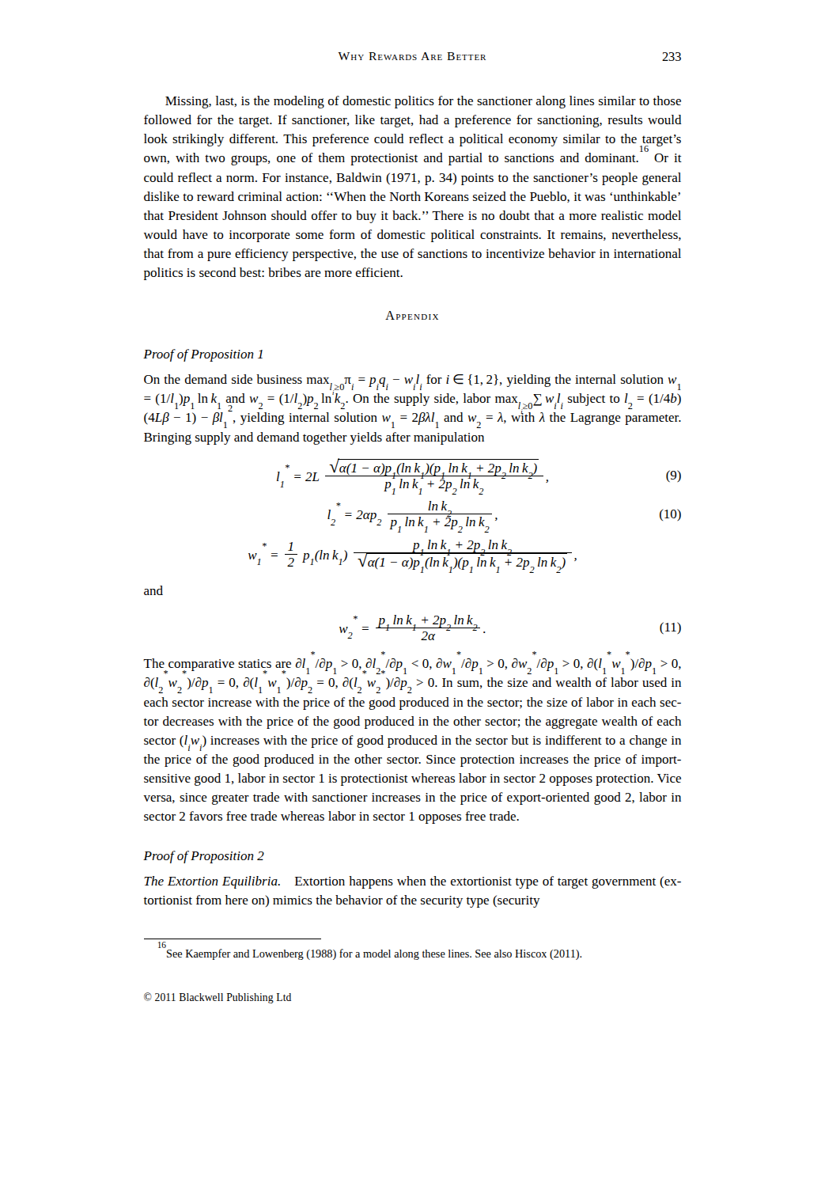Why Rewards Are Better 233
Missing, last, is the modeling of domestic politics for the sanctioner along lines similar to those followed for the target. If sanctioner, like target, had a preference for sanctioning, results would look strikingly different. This preference could reflect a political economy similar to the target’s own, with two groups, one of them protectionist and partial to sanctions and dominant.16 Or it could reflect a norm. For instance, Baldwin (1971, p. 34) points to the sanctioner’s people general dislike to reward criminal action: ‘‘When the North Koreans seized the Pueblo, it was ‘unthinkable’ that President Johnson should offer to buy it back.’’ There is no doubt that a more realistic model would have to incorporate some form of domestic political constraints. It remains, nevertheless, that from a pure efficiency perspective, the use of sanctions to incentivize behavior in international politics is second best: bribes are more efficient.
Appendix
Proof of Proposition 1
On the demand side business maxli≥0πi = piqi − wili for i ∈ {1, 2}, yielding the internal solution w1 = (1/l1)p1 ln k1 and w2 = (1/l2)p2 ln k2. On the supply side, labor maxli≥0∑ wili subject to l2 = (1/4b)(4Lβ − 1) − βl12, yielding internal solution w1 = 2βλl1 and w2 = λ, with λ the Lagrange parameter. Bringing supply and demand together yields after manipulation
l1* = 2L α(1 − α)p1(ln k1)(p1 ln k1 + 2p2 ln k2) p1 ln k1 + 2p2 ln k2 , (9)
l2* = 2αp2 ln k2 p1 ln k1 + 2p2 ln k2 , (10)
w1* = 12 p1(ln k1) p1 ln k1 + 2p2 ln k2 α(1 − α)p1(ln k1)(p1 ln k1 + 2p2 ln k2) ,
and
w2* = p1 ln k1 + 2p2 ln k2 2α . (11)
The comparative statics are ∂l1*/∂p1 > 0, ∂l2*/∂p1 < 0, ∂w1*/∂p1 > 0, ∂w2*/∂p1 > 0, ∂(l1*w1*)/∂p1 > 0, ∂(l2*w2*)/∂p1 = 0, ∂(l1*w1*)/∂p2 = 0, ∂(l2*w2*)/∂p2 > 0. In sum, the size and wealth of labor used in each sector increase with the price of the good produced in the sector; the size of labor in each sector decreases with the price of the good produced in the other sector; the aggregate wealth of each sector (liwi) increases with the price of good produced in the sector but is indifferent to a change in the price of the good produced in the other sector. Since protection increases the price of import-sensitive good 1, labor in sector 1 is protectionist whereas labor in sector 2 opposes protection. Vice versa, since greater trade with sanctioner increases in the price of export-oriented good 2, labor in sector 2 favors free trade whereas labor in sector 1 opposes free trade.
Proof of Proposition 2
The Extortion Equilibria. Extortion happens when the extortionist type of target government (extortionist from here on) mimics the behavior of the security type (security
16See Kaempfer and Lowenberg (1988) for a model along these lines. See also Hiscox (2011).
© 2011 Blackwell Publishing Ltd